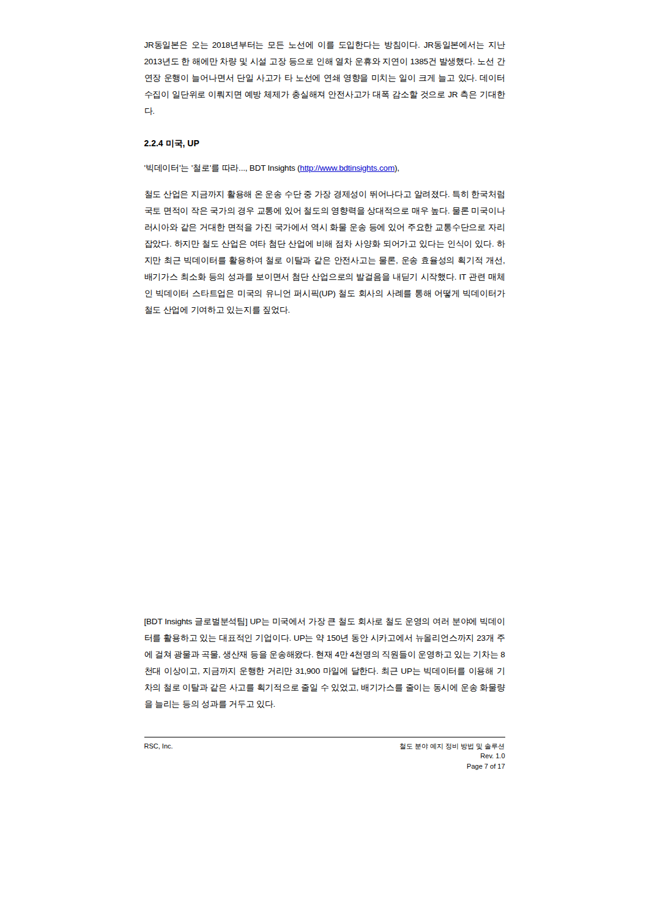JR동일본은 오는 2018년부터는 모든 노선에 이를 도입한다는 방침이다. JR동일본에서는 지난 2013년도 한 해에만 차량 및 시설 고장 등으로 인해 열차 운휴와 지연이 1385건 발생했다. 노선 간 연장 운행이 늘어나면서 단일 사고가 타 노선에 연쇄 영향을 미치는 일이 크게 늘고 있다. 데이터 수집이 일단위로 이뤄지면 예방 체제가 충실해져 안전사고가 대폭 감소할 것으로 JR 측은 기대한다.
2.2.4 미국, UP
'빅데이터'는 '철로'를 따라..., BDT Insights (http://www.bdtinsights.com),
철도 산업은 지금까지 활용해 온 운송 수단 중 가장 경제성이 뛰어나다고 알려졌다. 특히 한국처럼 국토 면적이 작은 국가의 경우 교통에 있어 철도의 영향력을 상대적으로 매우 높다. 물론 미국이나 러시아와 같은 거대한 면적을 가진 국가에서 역시 화물 운송 등에 있어 주요한 교통수단으로 자리 잡았다. 하지만 철도 산업은 여타 첨단 산업에 비해 점차 사양화 되어가고 있다는 인식이 있다. 하지만 최근 빅데이터를 활용하여 철로 이탈과 같은 안전사고는 물론, 운송 효율성의 획기적 개선, 배기가스 최소화 등의 성과를 보이면서 첨단 산업으로의 발걸음을 내딛기 시작했다. IT 관련 매체인 빅데이터 스타트업은 미국의 유니언 퍼시픽(UP) 철도 회사의 사례를 통해 어떻게 빅데이터가 철도 산업에 기여하고 있는지를 짚었다.
[BDT Insights 글로벌분석팀] UP는 미국에서 가장 큰 철도 회사로 철도 운영의 여러 분야에 빅데이터를 활용하고 있는 대표적인 기업이다. UP는 약 150년 동안 시카고에서 뉴올리언스까지 23개 주에 걸쳐 광물과 곡물, 생산재 등을 운송해왔다. 현재 4만 4천명의 직원들이 운영하고 있는 기차는 8천대 이상이고, 지금까지 운행한 거리만 31,900 마일에 달한다. 최근 UP는 빅데이터를 이용해 기차의 철로 이탈과 같은 사고를 획기적으로 줄일 수 있었고, 배기가스를 줄이는 동시에 운송 화물량을 늘리는 등의 성과를 거두고 있다.
RSC, Inc.
철도 분야 예지 정비 방법 및 솔루션
Rev. 1.0
Page 7 of 17